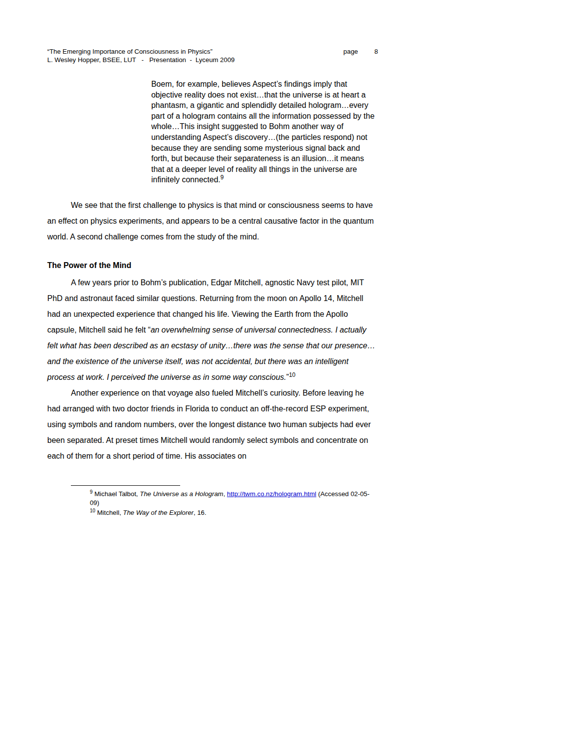“The Emerging Importance of Consciousness in Physics”
page8
L. Wesley Hopper, BSEE, LUT - Presentation - Lyceum 2009
Boem, for example, believes Aspect’s findings imply that objective reality does not exist…that the universe is at heart a phantasm, a gigantic and splendidly detailed hologram…every part of a hologram contains all the information possessed by the whole…This insight suggested to Bohm another way of understanding Aspect’s discovery…(the particles respond) not because they are sending some mysterious signal back and forth, but because their separateness is an illusion…it means that at a deeper level of reality all things in the universe are infinitely connected.9
We see that the first challenge to physics is that mind or consciousness seems to have an effect on physics experiments, and appears to be a central causative factor in the quantum world. A second challenge comes from the study of the mind.
The Power of the Mind
A few years prior to Bohm’s publication, Edgar Mitchell, agnostic Navy test pilot, MIT PhD and astronaut faced similar questions. Returning from the moon on Apollo 14, Mitchell had an unexpected experience that changed his life. Viewing the Earth from the Apollo capsule, Mitchell said he felt “an overwhelming sense of universal connectedness. I actually felt what has been described as an ecstasy of unity…there was the sense that our presence…and the existence of the universe itself, was not accidental, but there was an intelligent process at work. I perceived the universe as in some way conscious.”10
Another experience on that voyage also fueled Mitchell’s curiosity. Before leaving he had arranged with two doctor friends in Florida to conduct an off-the-record ESP experiment, using symbols and random numbers, over the longest distance two human subjects had ever been separated. At preset times Mitchell would randomly select symbols and concentrate on each of them for a short period of time. His associates on
9 Michael Talbot, The Universe as a Hologram, http://twm.co.nz/hologram.html (Accessed 02-05-09)
10 Mitchell, The Way of the Explorer, 16.